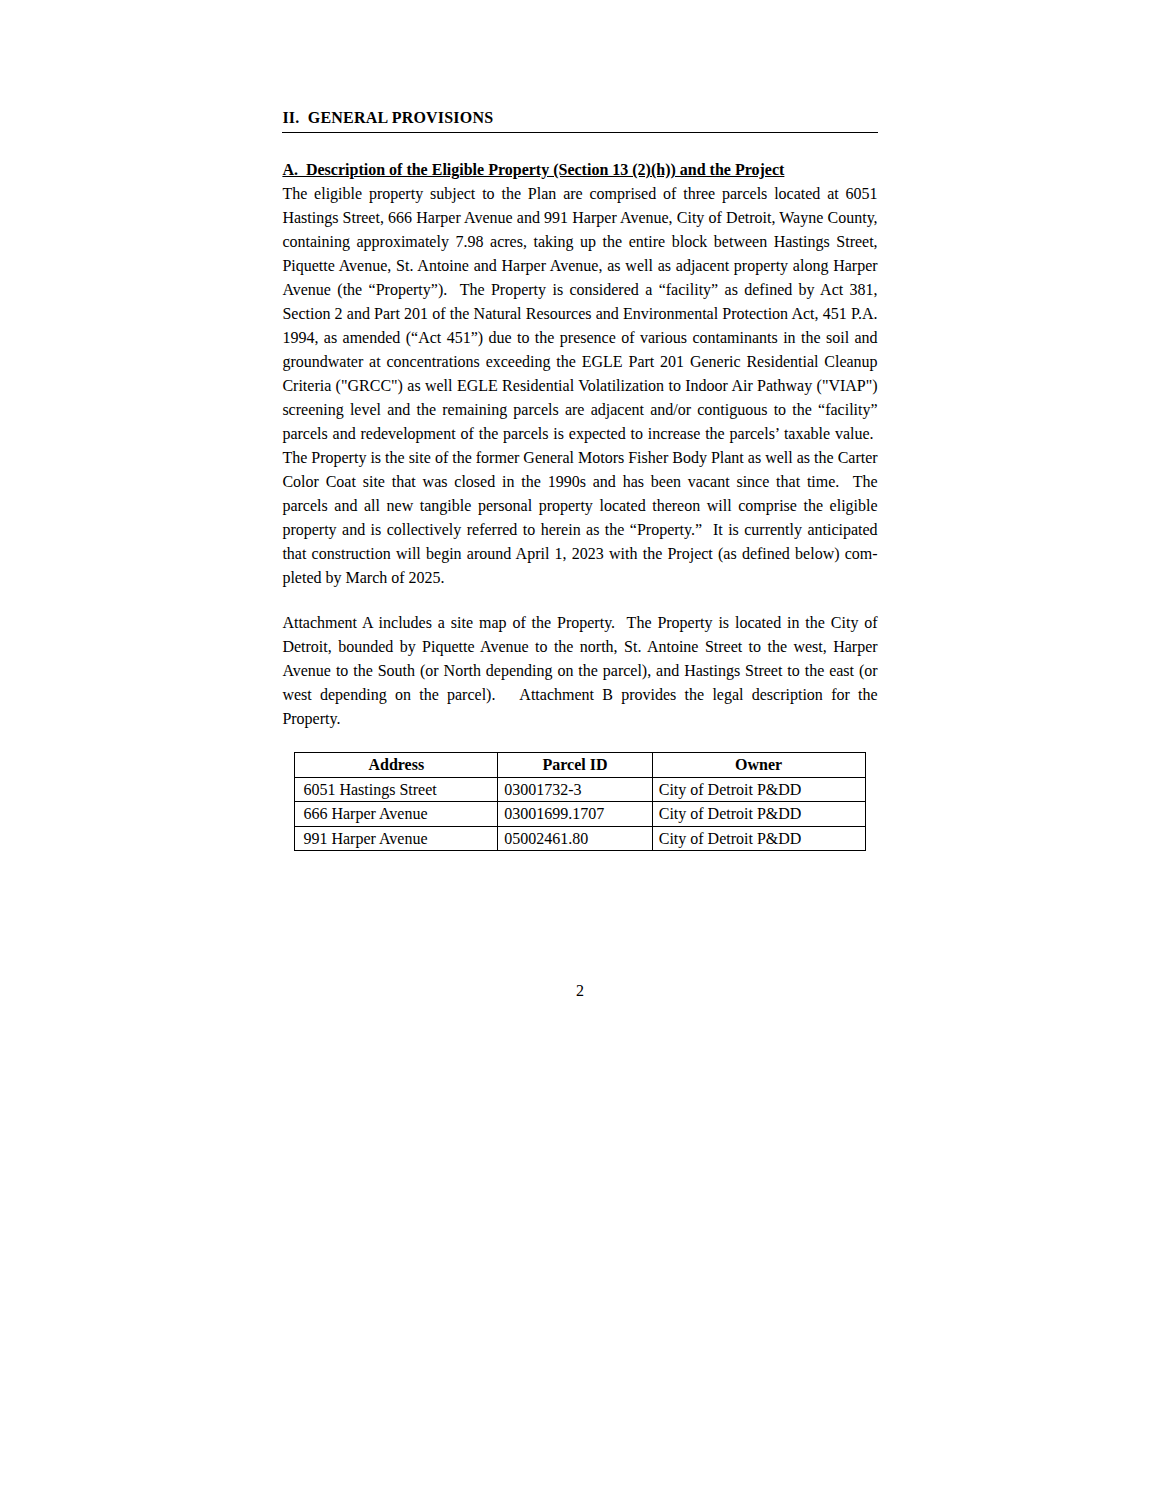II. GENERAL PROVISIONS
A. Description of the Eligible Property (Section 13 (2)(h)) and the Project
The eligible property subject to the Plan are comprised of three parcels located at 6051 Hastings Street, 666 Harper Avenue and 991 Harper Avenue, City of Detroit, Wayne County, containing approximately 7.98 acres, taking up the entire block between Hastings Street, Piquette Avenue, St. Antoine and Harper Avenue, as well as adjacent property along Harper Avenue (the “Property”). The Property is considered a “facility” as defined by Act 381, Section 2 and Part 201 of the Natural Resources and Environmental Protection Act, 451 P.A. 1994, as amended (“Act 451”) due to the presence of various contaminants in the soil and groundwater at concentrations exceeding the EGLE Part 201 Generic Residential Cleanup Criteria ("GRCC") as well EGLE Residential Volatilization to Indoor Air Pathway ("VIAP") screening level and the remaining parcels are adjacent and/or contiguous to the “facility” parcels and redevelopment of the parcels is expected to increase the parcels’ taxable value. The Property is the site of the former General Motors Fisher Body Plant as well as the Carter Color Coat site that was closed in the 1990s and has been vacant since that time. The parcels and all new tangible personal property located thereon will comprise the eligible property and is collectively referred to herein as the “Property.” It is currently anticipated that construction will begin around April 1, 2023 with the Project (as defined below) completed by March of 2025.
Attachment A includes a site map of the Property. The Property is located in the City of Detroit, bounded by Piquette Avenue to the north, St. Antoine Street to the west, Harper Avenue to the South (or North depending on the parcel), and Hastings Street to the east (or west depending on the parcel). Attachment B provides the legal description for the Property.
| Address | Parcel ID | Owner |
| --- | --- | --- |
| 6051 Hastings Street | 03001732-3 | City of Detroit P&DD |
| 666 Harper Avenue | 03001699.1707 | City of Detroit P&DD |
| 991 Harper Avenue | 05002461.80 | City of Detroit P&DD |
2